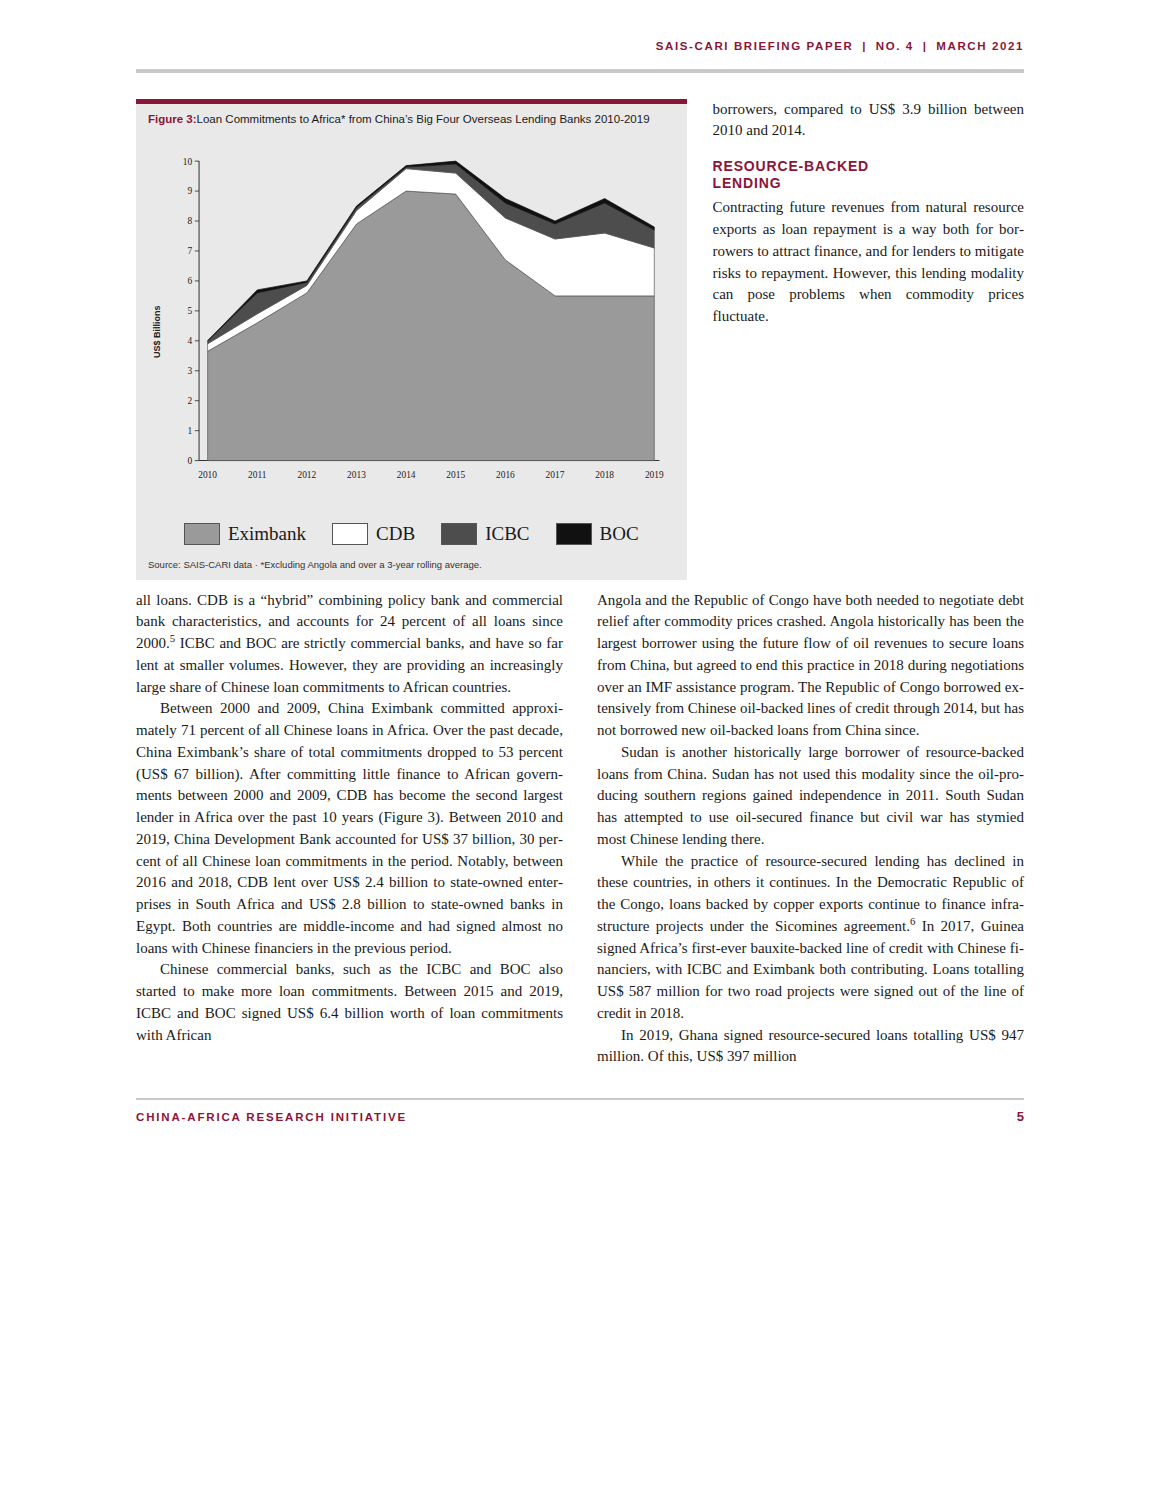SAIS-CARI BRIEFING PAPER | NO. 4 | MARCH 2021
Figure 3: Loan Commitments to Africa* from China’s Big Four Overseas Lending Banks 2010-2019
US$ Billions 0 1 2 3 4 5 6 7 8 9 10 2010 2011 2012 2013 2014 2015 2016 2017 2018 2019
Eximbank CDB ICBC BOC
Source: SAIS-CARI data · *Excluding Angola and over a 3-year rolling average.
borrowers, compared to US$ 3.9 billion between 2010 and 2014.
Resource-backed
lending
Contracting future revenues from natural resource exports as loan repayment is a way both for borrowers to attract finance, and for lenders to mitigate risks to repayment. However, this lending modality can pose problems when commodity prices fluctuate.
all loans. CDB is a “hybrid” combining policy bank and commercial bank characteristics, and accounts for 24 percent of all loans since 2000.5 ICBC and BOC are strictly commercial banks, and have so far lent at smaller volumes. However, they are providing an increasingly large share of Chinese loan commitments to African countries.
Between 2000 and 2009, China Eximbank committed approximately 71 percent of all Chinese loans in Africa. Over the past decade, China Eximbank’s share of total commitments dropped to 53 percent (US$ 67 billion). After committing little finance to African governments between 2000 and 2009, CDB has become the second largest lender in Africa over the past 10 years (Figure 3). Between 2010 and 2019, China Development Bank accounted for US$ 37 billion, 30 percent of all Chinese loan commitments in the period. Notably, between 2016 and 2018, CDB lent over US$ 2.4 billion to state-owned enterprises in South Africa and US$ 2.8 billion to state-owned banks in Egypt. Both countries are middle-income and had signed almost no loans with Chinese financiers in the previous period.
Chinese commercial banks, such as the ICBC and BOC also started to make more loan commitments. Between 2015 and 2019, ICBC and BOC signed US$ 6.4 billion worth of loan commitments with African
Angola and the Republic of Congo have both needed to negotiate debt relief after commodity prices crashed. Angola historically has been the largest borrower using the future flow of oil revenues to secure loans from China, but agreed to end this practice in 2018 during negotiations over an IMF assistance program. The Republic of Congo borrowed extensively from Chinese oil-backed lines of credit through 2014, but has not borrowed new oil-backed loans from China since.
Sudan is another historically large borrower of resource-backed loans from China. Sudan has not used this modality since the oil-producing southern regions gained independence in 2011. South Sudan has attempted to use oil-secured finance but civil war has stymied most Chinese lending there.
While the practice of resource-secured lending has declined in these countries, in others it continues. In the Democratic Republic of the Congo, loans backed by copper exports continue to finance infrastructure projects under the Sicomines agreement.6 In 2017, Guinea signed Africa’s first-ever bauxite-backed line of credit with Chinese financiers, with ICBC and Eximbank both contributing. Loans totalling US$ 587 million for two road projects were signed out of the line of credit in 2018.
In 2019, Ghana signed resource-secured loans totalling US$ 947 million. Of this, US$ 397 million
China-Africa Research Initiative 5